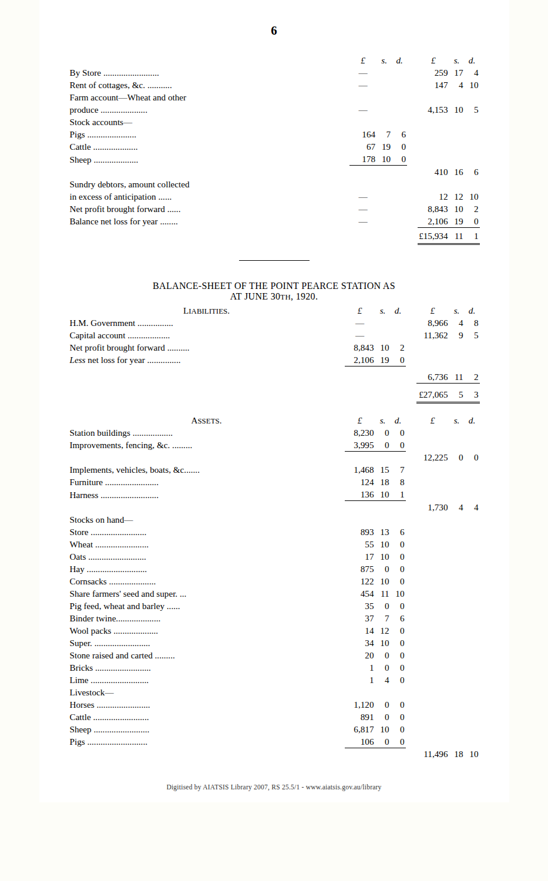6
| | £ | s. | d. | | £ | s. | d. |
| By Store ......................... | — | | | | 259 | 17 | 4 |
| Rent of cottages, &c. ........... | — | | | | 147 | 4 | 10 |
| Farm account—Wheat and other | | | | | | | |
| produce ..................... | — | | | | 4,153 | 10 | 5 |
| Stock accounts— | | | | | | | |
| Pigs ...................... | 164 | 7 | 6 | | | | |
| Cattle .................... | 67 | 19 | 0 | | | | |
| Sheep .................... | 178 | 10 | 0 | | | | |
| | | | | | 410 | 16 | 6 |
| Sundry debtors, amount collected | | | | | | | |
| in excess of anticipation ...... | — | | | | 12 | 12 | 10 |
| Net profit brought forward ...... | — | | | | 8,843 | 10 | 2 |
| Balance net loss for year ........ | — | | | | 2,106 | 19 | 0 |
| | | | | | £15,934 | 11 | 1 |
BALANCE-SHEET OF THE POINT PEARCE STATION AS AT JUNE 30TH, 1920.
| L IABILITIES . | £ | s. | d. | | £ | s. | d. |
| H.M. Government ................ | — | | | | 8,966 | 4 | 8 |
| Capital account ................... | — | | | | 11,362 | 9 | 5 |
| Net profit brought forward .......... | 8,843 | 10 | 2 | | | | |
| Less net loss for year ............... | 2,106 | 19 | 0 | | | | |
| | | | | | 6,736 | 11 | 2 |
| | | | | | £27,065 | 5 | 3 |
| A SSETS . | £ | s. | d. | | £ | s. | d. |
| Station buildings .................. | 8,230 | 0 | 0 | | | | |
| Improvements, fencing, &c. ......... | 3,995 | 0 | 0 | | | | |
| | | | | | 12,225 | 0 | 0 |
| Implements, vehicles, boats, &c....... | 1,468 | 15 | 7 | | | | |
| Furniture ........................ | 124 | 18 | 8 | | | | |
| Harness .......................... | 136 | 10 | 1 | | | | |
| | | | | | 1,730 | 4 | 4 |
| Stocks on hand— | | | | | | | |
| Store ......................... | 893 | 13 | 6 | | | | |
| Wheat ........................ | 55 | 10 | 0 | | | | |
| Oats .......................... | 17 | 10 | 0 | | | | |
| Hay ........................... | 875 | 0 | 0 | | | | |
| Cornsacks ..................... | 122 | 10 | 0 | | | | |
| Share farmers' seed and super. ... | 454 | 11 | 10 | | | | |
| Pig feed, wheat and barley ...... | 35 | 0 | 0 | | | | |
| Binder twine.................... | 37 | 7 | 6 | | | | |
| Wool packs .................... | 14 | 12 | 0 | | | | |
| Super. ......................... | 34 | 10 | 0 | | | | |
| Stone raised and carted ......... | 20 | 0 | 0 | | | | |
| Bricks ......................... | 1 | 0 | 0 | | | | |
| Lime .......................... | 1 | 4 | 0 | | | | |
| Livestock— | | | | | | | |
| Horses ........................ | 1,120 | 0 | 0 | | | | |
| Cattle ......................... | 891 | 0 | 0 | | | | |
| Sheep ......................... | 6,817 | 10 | 0 | | | | |
| Pigs ........................... | 106 | 0 | 0 | | | | |
| | | | | | 11,496 | 18 | 10 |
Digitised by AIATSIS Library 2007, RS 25.5/1 - www.aiatsis.gov.au/library